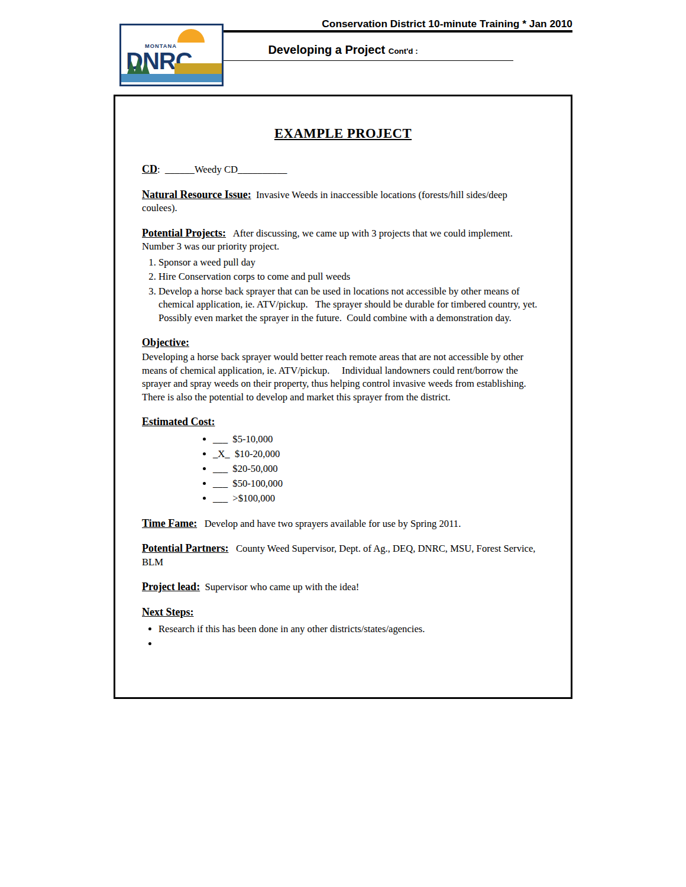Conservation District 10-minute Training * Jan 2010
MONTANA
DNRC
Developing a Project Cont'd :
EXAMPLE PROJECT
CD: ______Weedy CD__________
Natural Resource Issue: Invasive Weeds in inaccessible locations (forests/hill sides/deep coulees).
Potential Projects: After discussing, we came up with 3 projects that we could implement. Number 3 was our priority project.
Sponsor a weed pull day
Hire Conservation corps to come and pull weeds
Develop a horse back sprayer that can be used in locations not accessible by other means of chemical application, ie. ATV/pickup. The sprayer should be durable for timbered country, yet. Possibly even market the sprayer in the future. Could combine with a demonstration day.
Objective:
Developing a horse back sprayer would better reach remote areas that are not accessible by other means of chemical application, ie. ATV/pickup. Individual landowners could rent/borrow the sprayer and spray weeds on their property, thus helping control invasive weeds from establishing. There is also the potential to develop and market this sprayer from the district.
Estimated Cost:
___ $5-10,000
_X_ $10-20,000
___ $20-50,000
___ $50-100,000
___ >$100,000
Time Fame: Develop and have two sprayers available for use by Spring 2011.
Potential Partners: County Weed Supervisor, Dept. of Ag., DEQ, DNRC, MSU, Forest Service, BLM
Project lead: Supervisor who came up with the idea!
Next Steps:
Research if this has been done in any other districts/states/agencies.